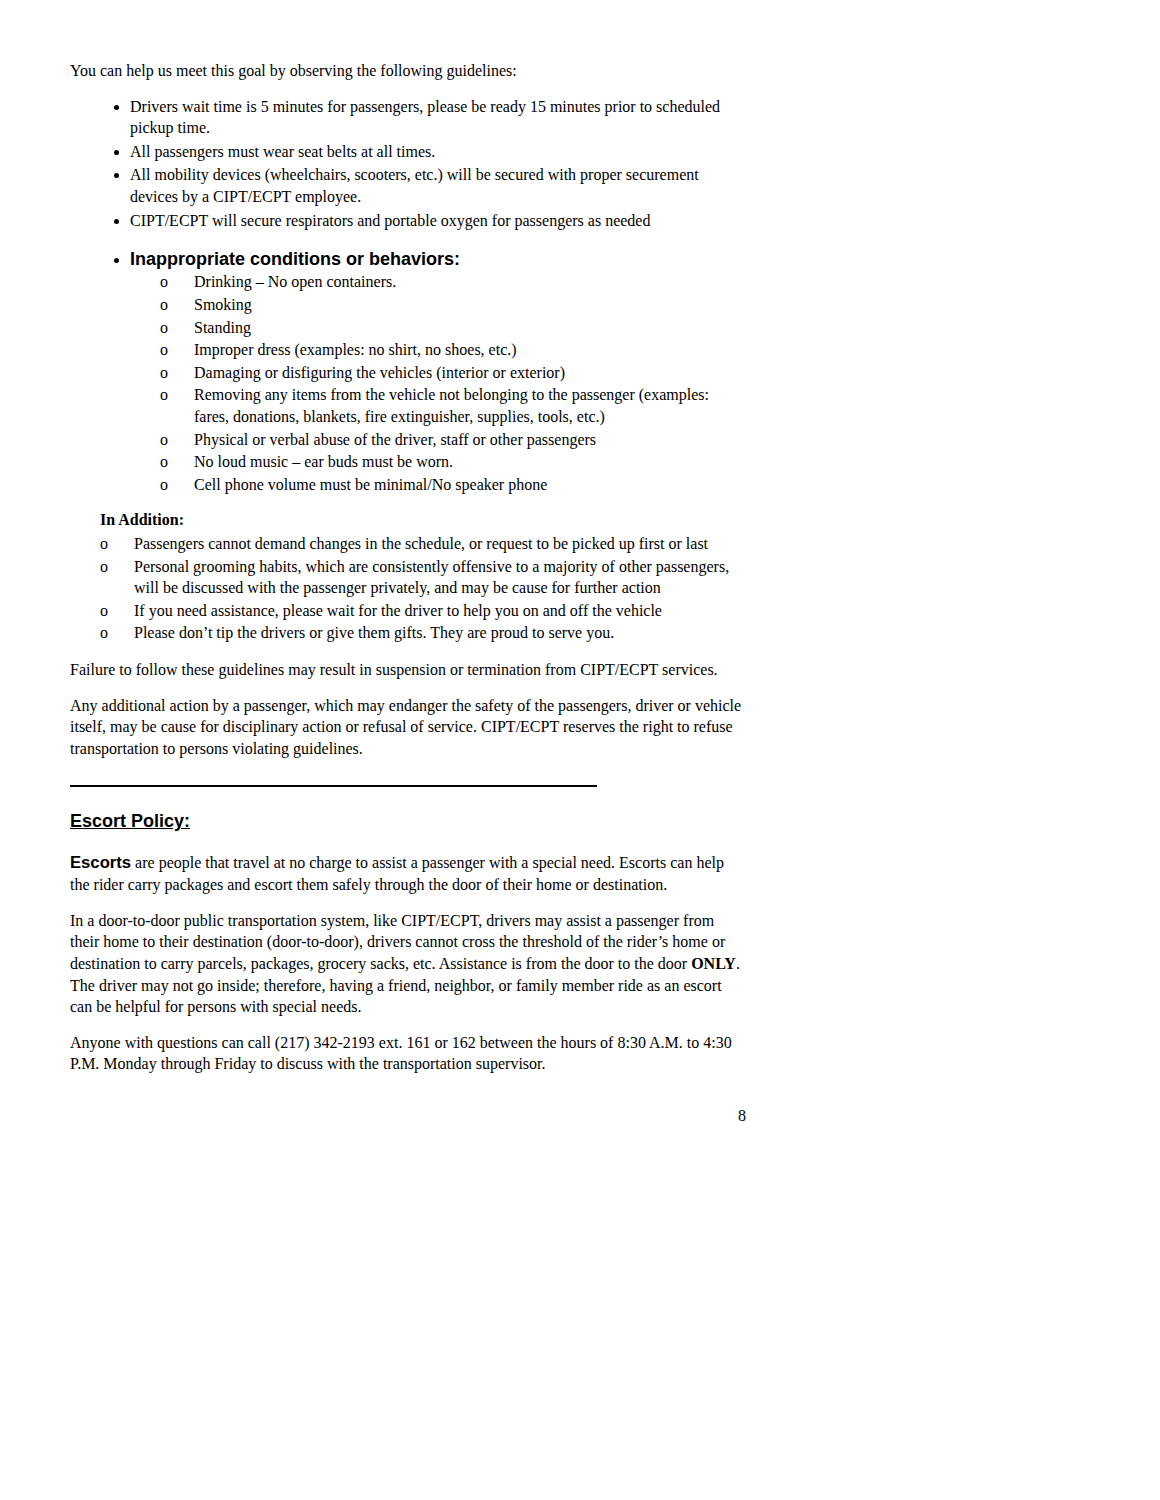You can help us meet this goal by observing the following guidelines:
Drivers wait time is 5 minutes for passengers, please be ready 15 minutes prior to scheduled pickup time.
All passengers must wear seat belts at all times.
All mobility devices (wheelchairs, scooters, etc.) will be secured with proper securement devices by a CIPT/ECPT employee.
CIPT/ECPT will secure respirators and portable oxygen for passengers as needed
Inappropriate conditions or behaviors:
Drinking – No open containers.
Smoking
Standing
Improper dress (examples: no shirt, no shoes, etc.)
Damaging or disfiguring the vehicles (interior or exterior)
Removing any items from the vehicle not belonging to the passenger (examples: fares, donations, blankets, fire extinguisher, supplies, tools, etc.)
Physical or verbal abuse of the driver, staff or other passengers
No loud music – ear buds must be worn.
Cell phone volume must be minimal/No speaker phone
In Addition:
Passengers cannot demand changes in the schedule, or request to be picked up first or last
Personal grooming habits, which are consistently offensive to a majority of other passengers, will be discussed with the passenger privately, and may be cause for further action
If you need assistance, please wait for the driver to help you on and off the vehicle
Please don’t tip the drivers or give them gifts. They are proud to serve you.
Failure to follow these guidelines may result in suspension or termination from CIPT/ECPT services.
Any additional action by a passenger, which may endanger the safety of the passengers, driver or vehicle itself, may be cause for disciplinary action or refusal of service. CIPT/ECPT reserves the right to refuse transportation to persons violating guidelines.
Escort Policy:
Escorts are people that travel at no charge to assist a passenger with a special need. Escorts can help the rider carry packages and escort them safely through the door of their home or destination.
In a door-to-door public transportation system, like CIPT/ECPT, drivers may assist a passenger from their home to their destination (door-to-door), drivers cannot cross the threshold of the rider’s home or destination to carry parcels, packages, grocery sacks, etc. Assistance is from the door to the door ONLY. The driver may not go inside; therefore, having a friend, neighbor, or family member ride as an escort can be helpful for persons with special needs.
Anyone with questions can call (217) 342-2193 ext. 161 or 162 between the hours of 8:30 A.M. to 4:30 P.M. Monday through Friday to discuss with the transportation supervisor.
8